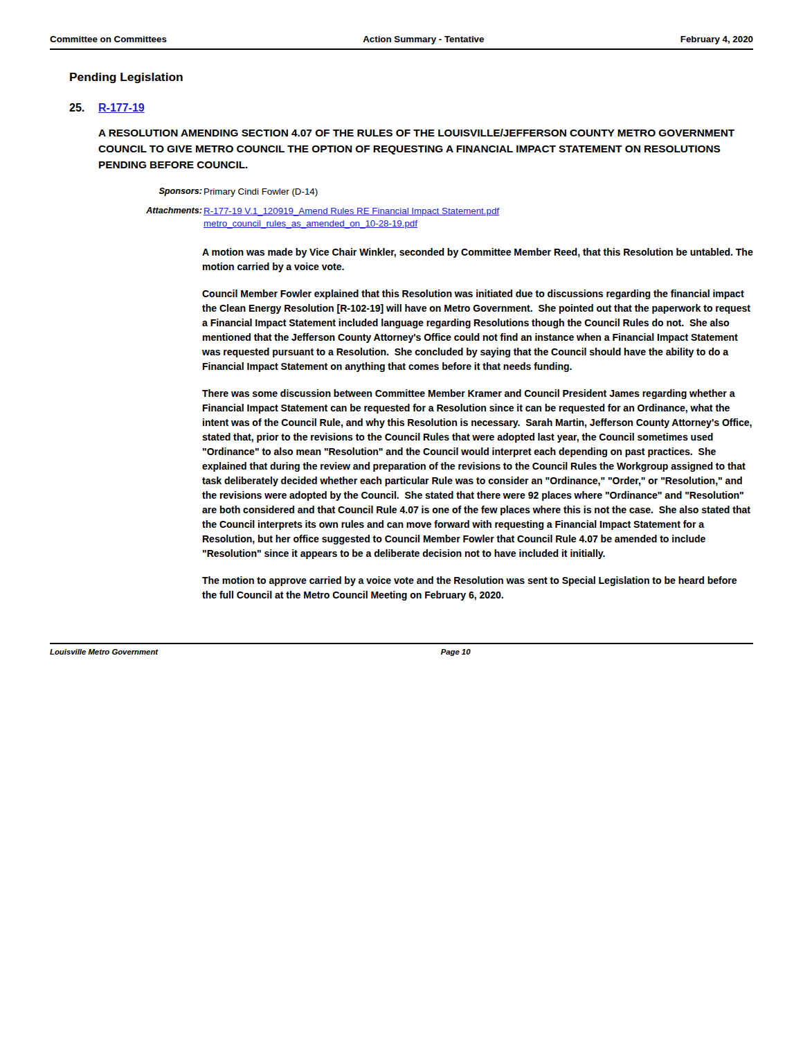Committee on Committees
Action Summary - Tentative
February 4, 2020
Pending Legislation
25.
R-177-19
A RESOLUTION AMENDING SECTION 4.07 OF THE RULES OF THE LOUISVILLE/JEFFERSON COUNTY METRO GOVERNMENT COUNCIL TO GIVE METRO COUNCIL THE OPTION OF REQUESTING A FINANCIAL IMPACT STATEMENT ON RESOLUTIONS PENDING BEFORE COUNCIL.
Sponsors:
Primary Cindi Fowler (D-14)
Attachments:
R-177-19 V.1_120919_Amend Rules RE Financial Impact Statement.pdf metro_council_rules_as_amended_on_10-28-19.pdf
A motion was made by Vice Chair Winkler, seconded by Committee Member Reed, that this Resolution be untabled. The motion carried by a voice vote.
Council Member Fowler explained that this Resolution was initiated due to discussions regarding the financial impact the Clean Energy Resolution [R-102-19] will have on Metro Government. She pointed out that the paperwork to request a Financial Impact Statement included language regarding Resolutions though the Council Rules do not. She also mentioned that the Jefferson County Attorney's Office could not find an instance when a Financial Impact Statement was requested pursuant to a Resolution. She concluded by saying that the Council should have the ability to do a Financial Impact Statement on anything that comes before it that needs funding.
There was some discussion between Committee Member Kramer and Council President James regarding whether a Financial Impact Statement can be requested for a Resolution since it can be requested for an Ordinance, what the intent was of the Council Rule, and why this Resolution is necessary. Sarah Martin, Jefferson County Attorney's Office, stated that, prior to the revisions to the Council Rules that were adopted last year, the Council sometimes used "Ordinance" to also mean "Resolution" and the Council would interpret each depending on past practices. She explained that during the review and preparation of the revisions to the Council Rules the Workgroup assigned to that task deliberately decided whether each particular Rule was to consider an "Ordinance," "Order," or "Resolution," and the revisions were adopted by the Council. She stated that there were 92 places where "Ordinance" and "Resolution" are both considered and that Council Rule 4.07 is one of the few places where this is not the case. She also stated that the Council interprets its own rules and can move forward with requesting a Financial Impact Statement for a Resolution, but her office suggested to Council Member Fowler that Council Rule 4.07 be amended to include "Resolution" since it appears to be a deliberate decision not to have included it initially.
The motion to approve carried by a voice vote and the Resolution was sent to Special Legislation to be heard before the full Council at the Metro Council Meeting on February 6, 2020.
Louisville Metro Government
Page 10